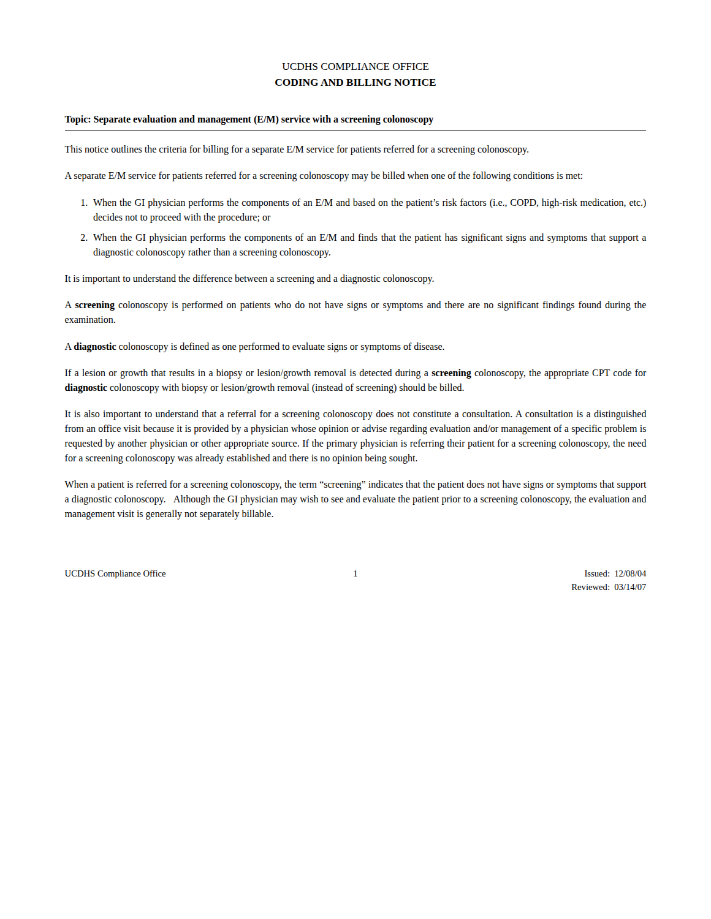UCDHS COMPLIANCE OFFICE CODING AND BILLING NOTICE
Topic: Separate evaluation and management (E/M) service with a screening colonoscopy
This notice outlines the criteria for billing for a separate E/M service for patients referred for a screening colonoscopy.
A separate E/M service for patients referred for a screening colonoscopy may be billed when one of the following conditions is met:
When the GI physician performs the components of an E/M and based on the patient’s risk factors (i.e., COPD, high-risk medication, etc.) decides not to proceed with the procedure; or
When the GI physician performs the components of an E/M and finds that the patient has significant signs and symptoms that support a diagnostic colonoscopy rather than a screening colonoscopy.
It is important to understand the difference between a screening and a diagnostic colonoscopy.
A screening colonoscopy is performed on patients who do not have signs or symptoms and there are no significant findings found during the examination.
A diagnostic colonoscopy is defined as one performed to evaluate signs or symptoms of disease.
If a lesion or growth that results in a biopsy or lesion/growth removal is detected during a screening colonoscopy, the appropriate CPT code for diagnostic colonoscopy with biopsy or lesion/growth removal (instead of screening) should be billed.
It is also important to understand that a referral for a screening colonoscopy does not constitute a consultation. A consultation is a distinguished from an office visit because it is provided by a physician whose opinion or advise regarding evaluation and/or management of a specific problem is requested by another physician or other appropriate source. If the primary physician is referring their patient for a screening colonoscopy, the need for a screening colonoscopy was already established and there is no opinion being sought.
When a patient is referred for a screening colonoscopy, the term “screening” indicates that the patient does not have signs or symptoms that support a diagnostic colonoscopy. Although the GI physician may wish to see and evaluate the patient prior to a screening colonoscopy, the evaluation and management visit is generally not separately billable.
| UCDHS Compliance Office | 1 | Issued: 12/08/04 |
| | | Reviewed: 03/14/07 |